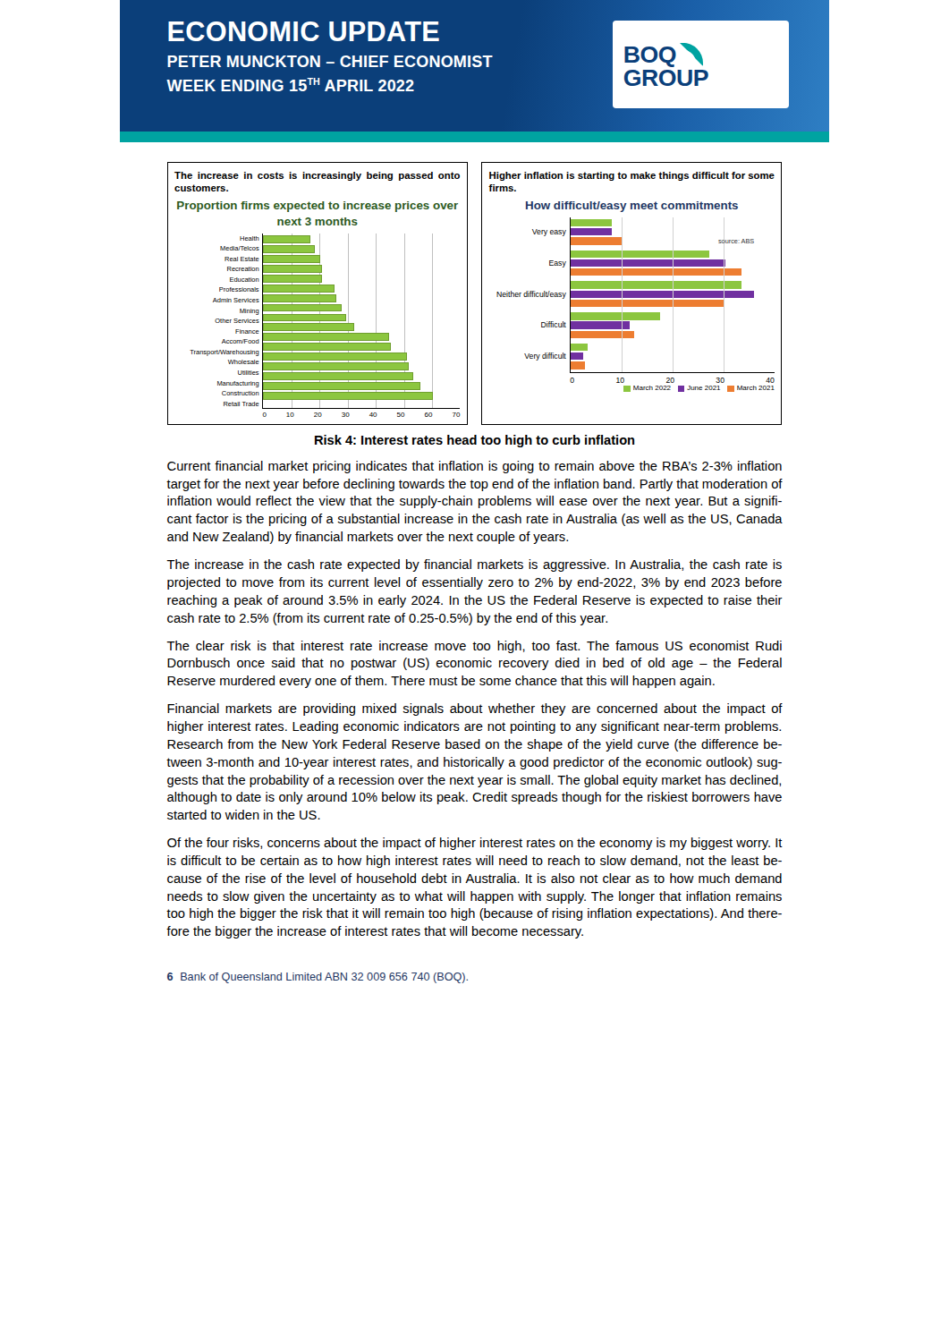Economic Update
Peter Munckton – Chief Economist
Week ending 15th April 2022
BOQ
GROUP
The increase in costs is increasingly being passed onto customers.
Proportion firms expected to increase prices over next 3 months
Health
Media/Telcos
Real Estate
Recreation
Education
Professionals
Admin Services
Mining
Other Services
Finance
Accom/Food
Transport/Warehousing
Wholesale
Utilities
Manufacturing
Construction
Retail Trade
010203040506070
Higher inflation is starting to make things difficult for some firms.
How difficult/easy meet commitments
Very easy
Easy
Neither difficult/easy
Difficult
Very difficult
source: ABS
010203040
March 2022 June 2021 March 2021
Risk 4: Interest rates head too high to curb inflation
Current financial market pricing indicates that inflation is going to remain above the RBA’s 2-3% inflation target for the next year before declining towards the top end of the inflation band. Partly that moderation of inflation would reflect the view that the supply-chain problems will ease over the next year. But a significant factor is the pricing of a substantial increase in the cash rate in Australia (as well as the US, Canada and New Zealand) by financial markets over the next couple of years.
The increase in the cash rate expected by financial markets is aggressive. In Australia, the cash rate is projected to move from its current level of essentially zero to 2% by end-2022, 3% by end 2023 before reaching a peak of around 3.5% in early 2024. In the US the Federal Reserve is expected to raise their cash rate to 2.5% (from its current rate of 0.25-0.5%) by the end of this year.
The clear risk is that interest rate increase move too high, too fast. The famous US economist Rudi Dornbusch once said that no postwar (US) economic recovery died in bed of old age – the Federal Reserve murdered every one of them. There must be some chance that this will happen again.
Financial markets are providing mixed signals about whether they are concerned about the impact of higher interest rates. Leading economic indicators are not pointing to any significant near-term problems. Research from the New York Federal Reserve based on the shape of the yield curve (the difference between 3-month and 10-year interest rates, and historically a good predictor of the economic outlook) suggests that the probability of a recession over the next year is small. The global equity market has declined, although to date is only around 10% below its peak. Credit spreads though for the riskiest borrowers have started to widen in the US.
Of the four risks, concerns about the impact of higher interest rates on the economy is my biggest worry. It is difficult to be certain as to how high interest rates will need to reach to slow demand, not the least because of the rise of the level of household debt in Australia. It is also not clear as to how much demand needs to slow given the uncertainty as to what will happen with supply. The longer that inflation remains too high the bigger the risk that it will remain too high (because of rising inflation expectations). And therefore the bigger the increase of interest rates that will become necessary.
6 Bank of Queensland Limited ABN 32 009 656 740 (BOQ).